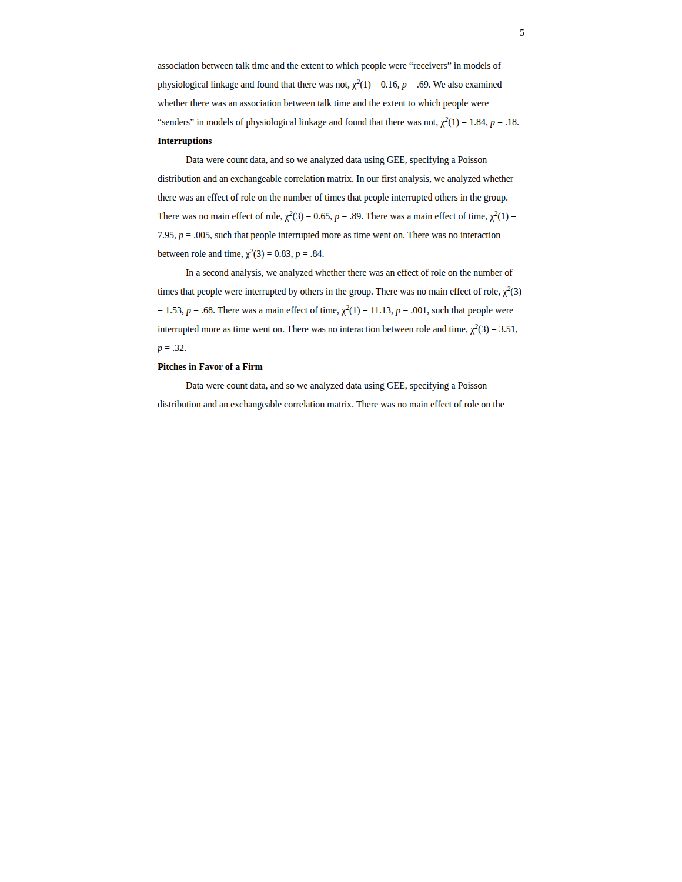5
association between talk time and the extent to which people were “receivers” in models of physiological linkage and found that there was not, χ2(1) = 0.16, p = .69. We also examined whether there was an association between talk time and the extent to which people were “senders” in models of physiological linkage and found that there was not, χ2(1) = 1.84, p = .18.
Interruptions
Data were count data, and so we analyzed data using GEE, specifying a Poisson distribution and an exchangeable correlation matrix. In our first analysis, we analyzed whether there was an effect of role on the number of times that people interrupted others in the group. There was no main effect of role, χ2(3) = 0.65, p = .89. There was a main effect of time, χ2(1) = 7.95, p = .005, such that people interrupted more as time went on. There was no interaction between role and time, χ2(3) = 0.83, p = .84.
In a second analysis, we analyzed whether there was an effect of role on the number of times that people were interrupted by others in the group. There was no main effect of role, χ2(3) = 1.53, p = .68. There was a main effect of time, χ2(1) = 11.13, p = .001, such that people were interrupted more as time went on. There was no interaction between role and time, χ2(3) = 3.51, p = .32.
Pitches in Favor of a Firm
Data were count data, and so we analyzed data using GEE, specifying a Poisson distribution and an exchangeable correlation matrix. There was no main effect of role on the